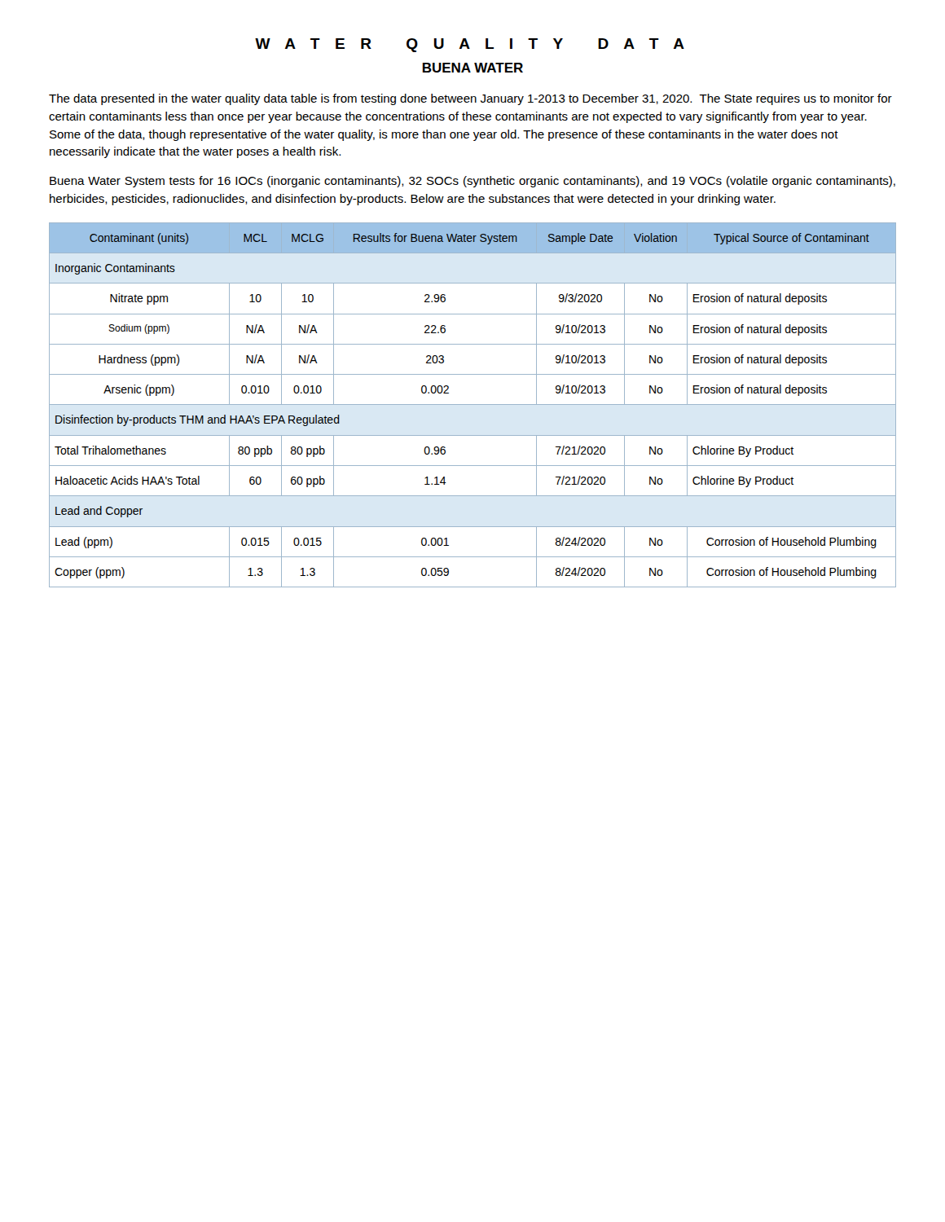W A T E R Q U A L I T Y D A T A
BUENA WATER
The data presented in the water quality data table is from testing done between January 1-2013 to December 31, 2020. The State requires us to monitor for certain contaminants less than once per year because the concentrations of these contaminants are not expected to vary significantly from year to year. Some of the data, though representative of the water quality, is more than one year old. The presence of these contaminants in the water does not necessarily indicate that the water poses a health risk.
Buena Water System tests for 16 IOCs (inorganic contaminants), 32 SOCs (synthetic organic contaminants), and 19 VOCs (volatile organic contaminants), herbicides, pesticides, radionuclides, and disinfection by-products. Below are the substances that were detected in your drinking water.
| Contaminant (units) | MCL | MCLG | Results for Buena Water System | Sample Date | Violation | Typical Source of Contaminant |
| --- | --- | --- | --- | --- | --- | --- |
| Inorganic Contaminants |
| Nitrate ppm | 10 | 10 | 2.96 | 9/3/2020 | No | Erosion of natural deposits |
| Sodium (ppm) | N/A | N/A | 22.6 | 9/10/2013 | No | Erosion of natural deposits |
| Hardness (ppm) | N/A | N/A | 203 | 9/10/2013 | No | Erosion of natural deposits |
| Arsenic (ppm) | 0.010 | 0.010 | 0.002 | 9/10/2013 | No | Erosion of natural deposits |
| Disinfection by-products THM and HAA’s EPA Regulated |
| Total Trihalomethanes | 80 ppb | 80 ppb | 0.96 | 7/21/2020 | No | Chlorine By Product |
| Haloacetic Acids HAA's Total | 60 | 60 ppb | 1.14 | 7/21/2020 | No | Chlorine By Product |
| Lead and Copper |
| Lead (ppm) | 0.015 | 0.015 | 0.001 | 8/24/2020 | No | Corrosion of Household Plumbing |
| Copper (ppm) | 1.3 | 1.3 | 0.059 | 8/24/2020 | No | Corrosion of Household Plumbing |